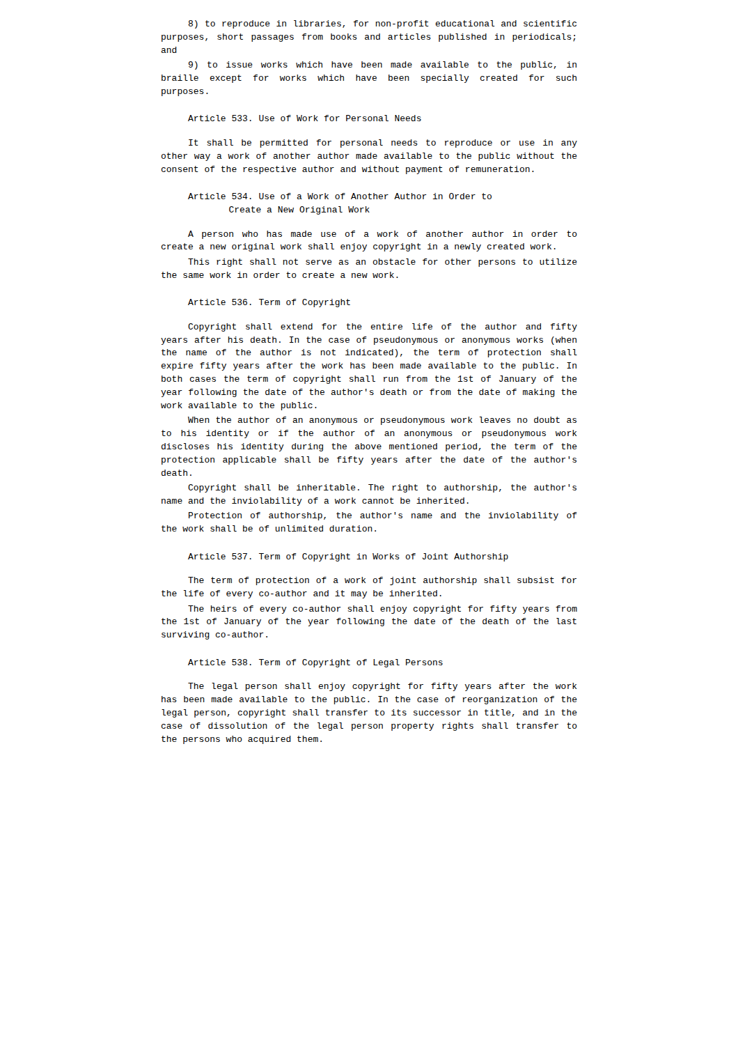8) to reproduce in libraries, for non-profit educational and scientific purposes, short passages from books and articles published in periodicals; and
9) to issue works which have been made available to the public, in braille except for works which have been specially created for such purposes.
Article 533. Use of Work for Personal Needs
It shall be permitted for personal needs to reproduce or use in any other way a work of another author made available to the public without the consent of the respective author and without payment of remuneration.
Article 534. Use of a Work of Another Author in Order toCreate a New Original Work
A person who has made use of a work of another author in order to create a new original work shall enjoy copyright in a newly created work.
This right shall not serve as an obstacle for other persons to utilize the same work in order to create a new work.
Article 536. Term of Copyright
Copyright shall extend for the entire life of the author and fifty years after his death. In the case of pseudonymous or anonymous works (when the name of the author is not indicated), the term of protection shall expire fifty years after the work has been made available to the public. In both cases the term of copyright shall run from the 1st of January of the year following the date of the author's death or from the date of making the work available to the public.
When the author of an anonymous or pseudonymous work leaves no doubt as to his identity or if the author of an anonymous or pseudonymous work discloses his identity during the above mentioned period, the term of the protection applicable shall be fifty years after the date of the author's death.
Copyright shall be inheritable. The right to authorship, the author's name and the inviolability of a work cannot be inherited.
Protection of authorship, the author's name and the inviolability of the work shall be of unlimited duration.
Article 537. Term of Copyright in Works of Joint Authorship
The term of protection of a work of joint authorship shall subsist for the life of every co-author and it may be inherited.
The heirs of every co-author shall enjoy copyright for fifty years from the 1st of January of the year following the date of the death of the last surviving co-author.
Article 538. Term of Copyright of Legal Persons
The legal person shall enjoy copyright for fifty years after the work has been made available to the public. In the case of reorganization of the legal person, copyright shall transfer to its successor in title, and in the case of dissolution of the legal person property rights shall transfer to the persons who acquired them.